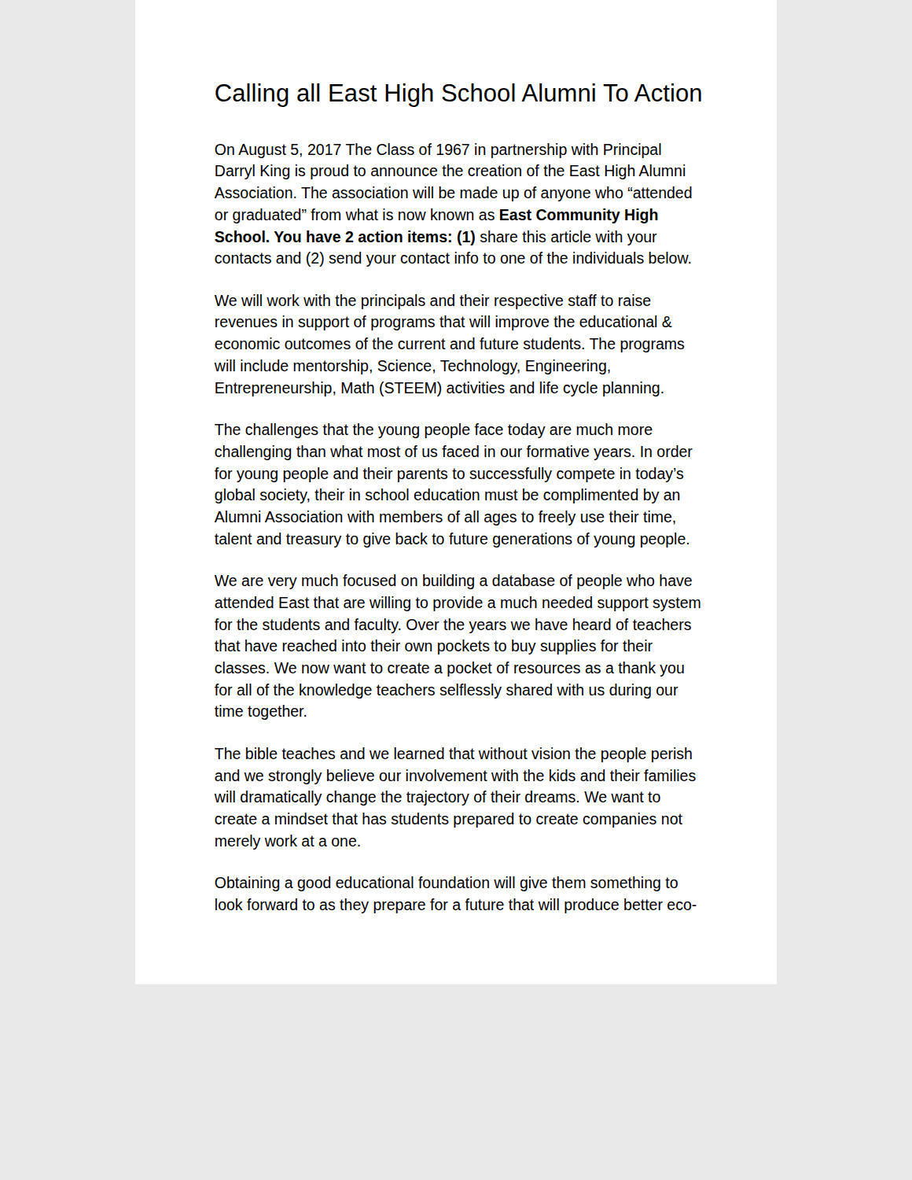Calling all East High School Alumni To Action
On August 5, 2017 The Class of 1967 in partnership with Principal Darryl King is proud to announce the creation of the East High Alumni Association. The association will be made up of anyone who “attended or graduated” from what is now known as East Community High School. You have 2 action items: (1) share this article with your contacts and (2) send your contact info to one of the individuals below.
We will work with the principals and their respective staff to raise revenues in support of programs that will improve the educational & economic outcomes of the current and future students. The programs will include mentorship, Science, Technology, Engineering, Entrepreneurship, Math (STEEM) activities and life cycle planning.
The challenges that the young people face today are much more challenging than what most of us faced in our formative years. In order for young people and their parents to successfully compete in today’s global society, their in school education must be complimented by an Alumni Association with members of all ages to freely use their time, talent and treasury to give back to future generations of young people.
We are very much focused on building a database of people who have attended East that are willing to provide a much needed support system for the students and faculty. Over the years we have heard of teachers that have reached into their own pockets to buy supplies for their classes. We now want to create a pocket of resources as a thank you for all of the knowledge teachers selflessly shared with us during our time together.
The bible teaches and we learned that without vision the people perish and we strongly believe our involvement with the kids and their families will dramatically change the trajectory of their dreams. We want to create a mindset that has students prepared to create companies not merely work at a one.
Obtaining a good educational foundation will give them something to look forward to as they prepare for a future that will produce better eco-